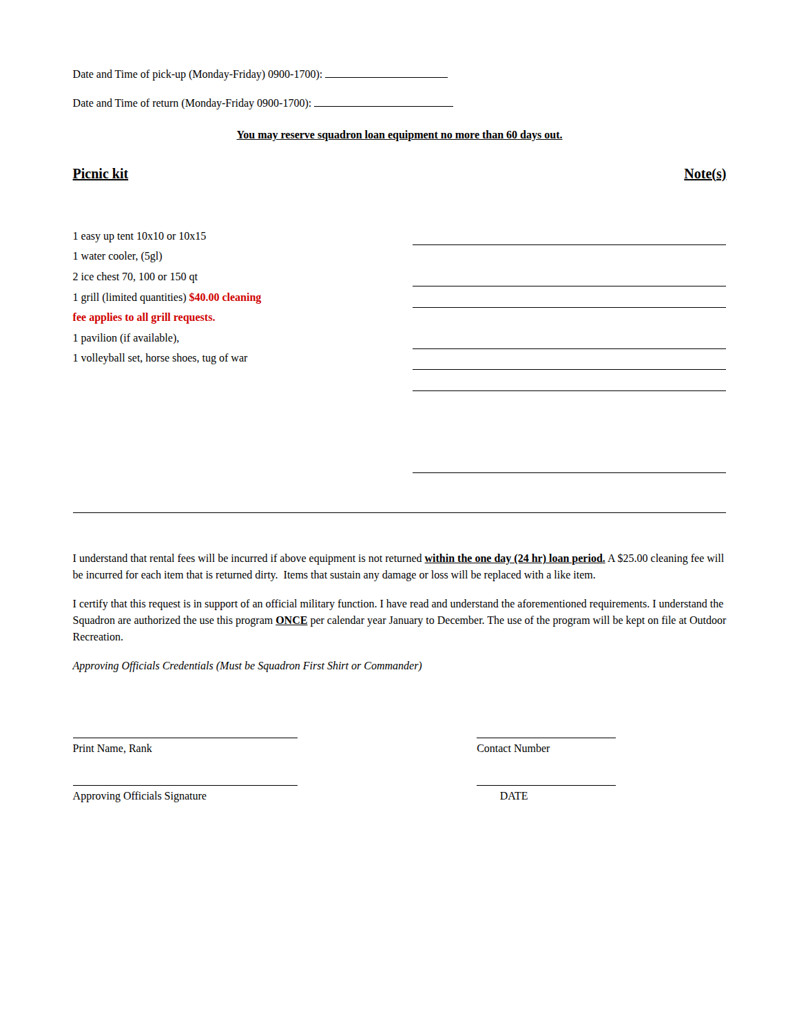Date and Time of pick-up (Monday-Friday) 0900-1700):
Date and Time of return (Monday-Friday 0900-1700):
You may reserve squadron loan equipment no more than 60 days out.
Picnic kit Note(s)
| 1 easy up tent 10x10 or 10x15 1 water cooler, (5gl) 2 ice chest 70, 100 or 150 qt 1 grill (limited quantities) $40.00 cleaning fee applies to all grill requests. 1 pavilion (if available), 1 volleyball set, horse shoes, tug of war | |
I understand that rental fees will be incurred if above equipment is not returned within the one day (24 hr) loan period. A $25.00 cleaning fee will be incurred for each item that is returned dirty. Items that sustain any damage or loss will be replaced with a like item.
I certify that this request is in support of an official military function. I have read and understand the aforementioned requirements. I understand the Squadron are authorized the use this program ONCE per calendar year January to December. The use of the program will be kept on file at Outdoor Recreation.
Approving Officials Credentials (Must be Squadron First Shirt or Commander)
| Print Name, Rank | Contact Number |
| Approving Officials Signature | DATE |